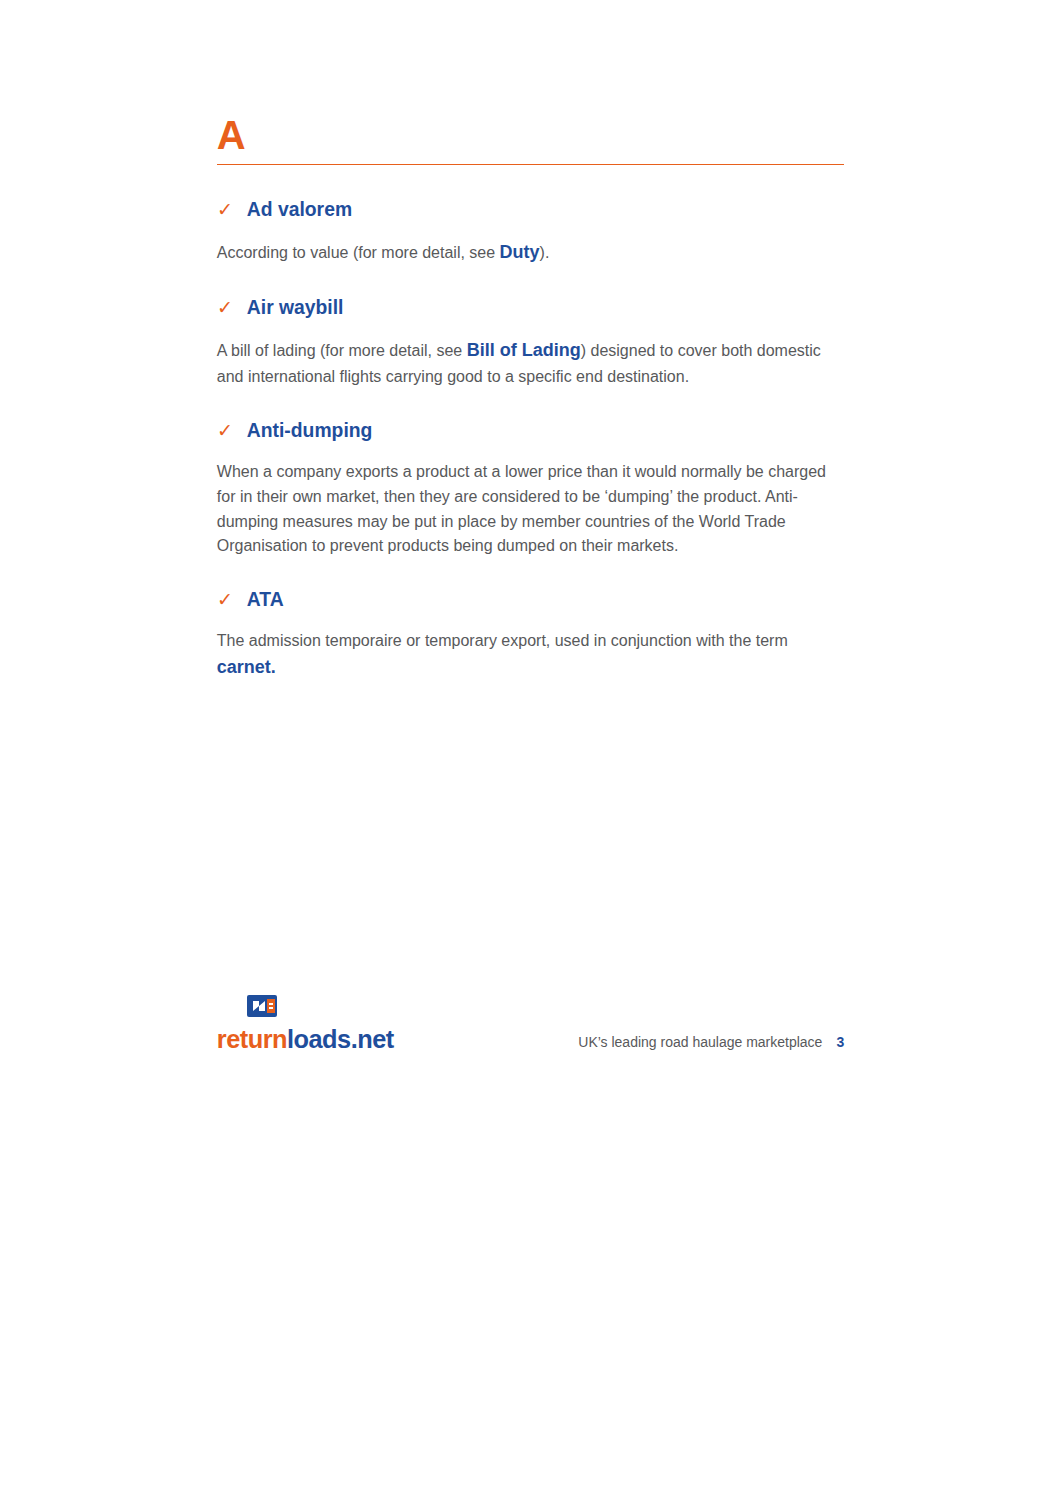A
✓Ad valorem
According to value (for more detail, see Duty).
✓Air waybill
A bill of lading (for more detail, see Bill of Lading) designed to cover both domestic and international flights carrying good to a specific end destination.
✓Anti-dumping
When a company exports a product at a lower price than it would normally be charged for in their own market, then they are considered to be ‘dumping’ the product. Anti-dumping measures may be put in place by member countries of the World Trade Organisation to prevent products being dumped on their markets.
✓ATA
The admission temporaire or temporary export, used in conjunction with the term carnet.
return loads.net
UK’s leading road haulage marketplace3